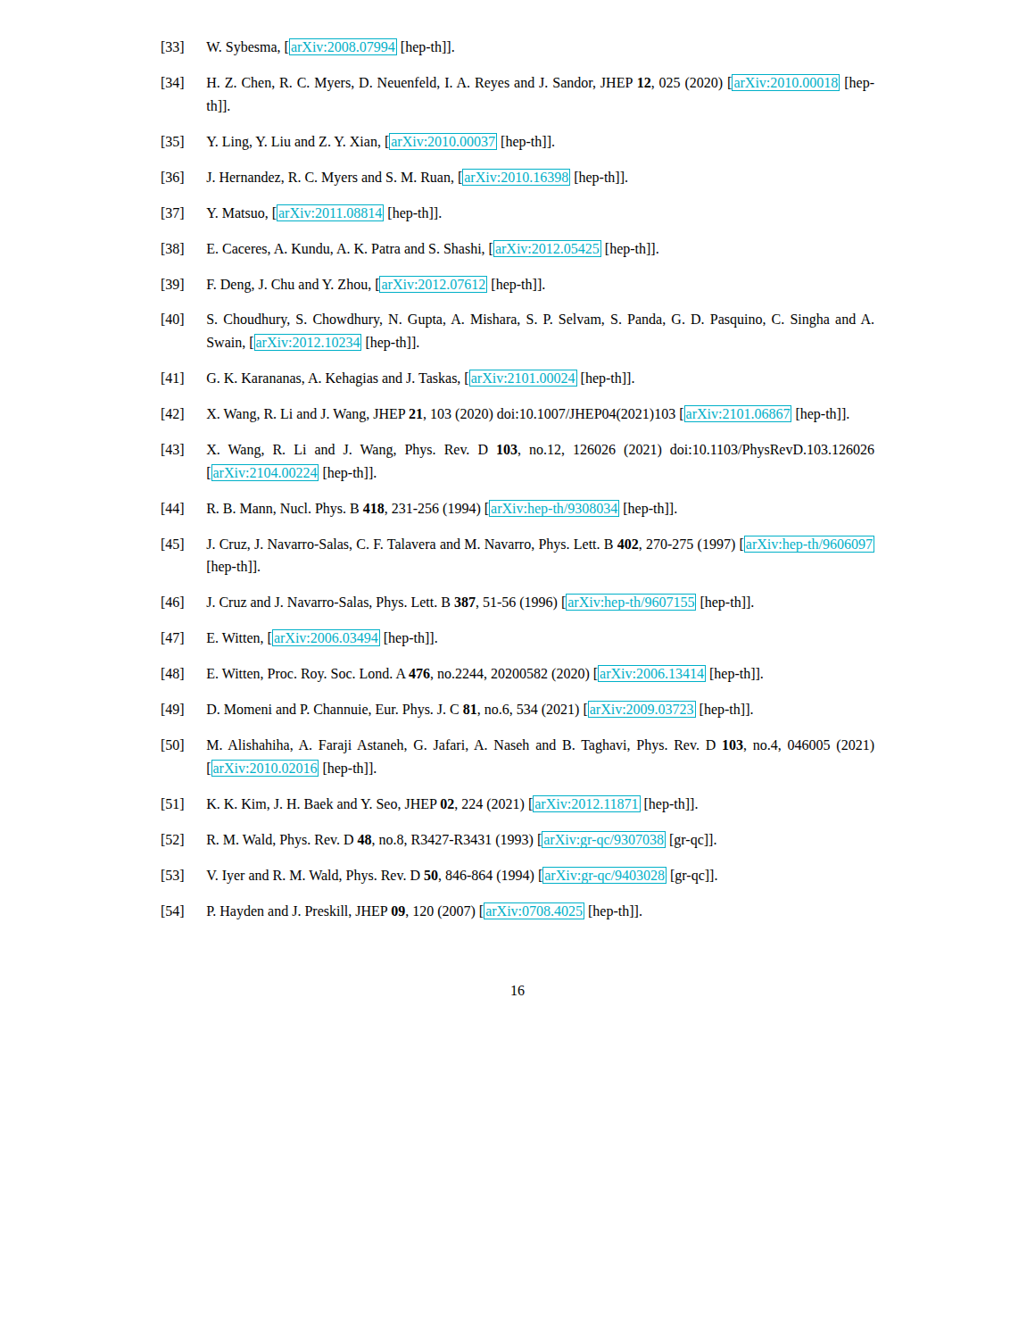W. Sybesma, [arXiv:2008.07994 [hep-th]].
H. Z. Chen, R. C. Myers, D. Neuenfeld, I. A. Reyes and J. Sandor, JHEP 12, 025 (2020) [arXiv:2010.00018 [hep-th]].
Y. Ling, Y. Liu and Z. Y. Xian, [arXiv:2010.00037 [hep-th]].
J. Hernandez, R. C. Myers and S. M. Ruan, [arXiv:2010.16398 [hep-th]].
Y. Matsuo, [arXiv:2011.08814 [hep-th]].
E. Caceres, A. Kundu, A. K. Patra and S. Shashi, [arXiv:2012.05425 [hep-th]].
F. Deng, J. Chu and Y. Zhou, [arXiv:2012.07612 [hep-th]].
S. Choudhury, S. Chowdhury, N. Gupta, A. Mishara, S. P. Selvam, S. Panda, G. D. Pasquino, C. Singha and A. Swain, [arXiv:2012.10234 [hep-th]].
G. K. Karananas, A. Kehagias and J. Taskas, [arXiv:2101.00024 [hep-th]].
X. Wang, R. Li and J. Wang, JHEP 21, 103 (2020) doi:10.1007/JHEP04(2021)103 [arXiv:2101.06867 [hep-th]].
X. Wang, R. Li and J. Wang, Phys. Rev. D 103, no.12, 126026 (2021) doi:10.1103/PhysRevD.103.126026 [arXiv:2104.00224 [hep-th]].
R. B. Mann, Nucl. Phys. B 418, 231-256 (1994) [arXiv:hep-th/9308034 [hep-th]].
J. Cruz, J. Navarro-Salas, C. F. Talavera and M. Navarro, Phys. Lett. B 402, 270-275 (1997) [arXiv:hep-th/9606097 [hep-th]].
J. Cruz and J. Navarro-Salas, Phys. Lett. B 387, 51-56 (1996) [arXiv:hep-th/9607155 [hep-th]].
E. Witten, [arXiv:2006.03494 [hep-th]].
E. Witten, Proc. Roy. Soc. Lond. A 476, no.2244, 20200582 (2020) [arXiv:2006.13414 [hep-th]].
D. Momeni and P. Channuie, Eur. Phys. J. C 81, no.6, 534 (2021) [arXiv:2009.03723 [hep-th]].
M. Alishahiha, A. Faraji Astaneh, G. Jafari, A. Naseh and B. Taghavi, Phys. Rev. D 103, no.4, 046005 (2021) [arXiv:2010.02016 [hep-th]].
K. K. Kim, J. H. Baek and Y. Seo, JHEP 02, 224 (2021) [arXiv:2012.11871 [hep-th]].
R. M. Wald, Phys. Rev. D 48, no.8, R3427-R3431 (1993) [arXiv:gr-qc/9307038 [gr-qc]].
V. Iyer and R. M. Wald, Phys. Rev. D 50, 846-864 (1994) [arXiv:gr-qc/9403028 [gr-qc]].
P. Hayden and J. Preskill, JHEP 09, 120 (2007) [arXiv:0708.4025 [hep-th]].
16